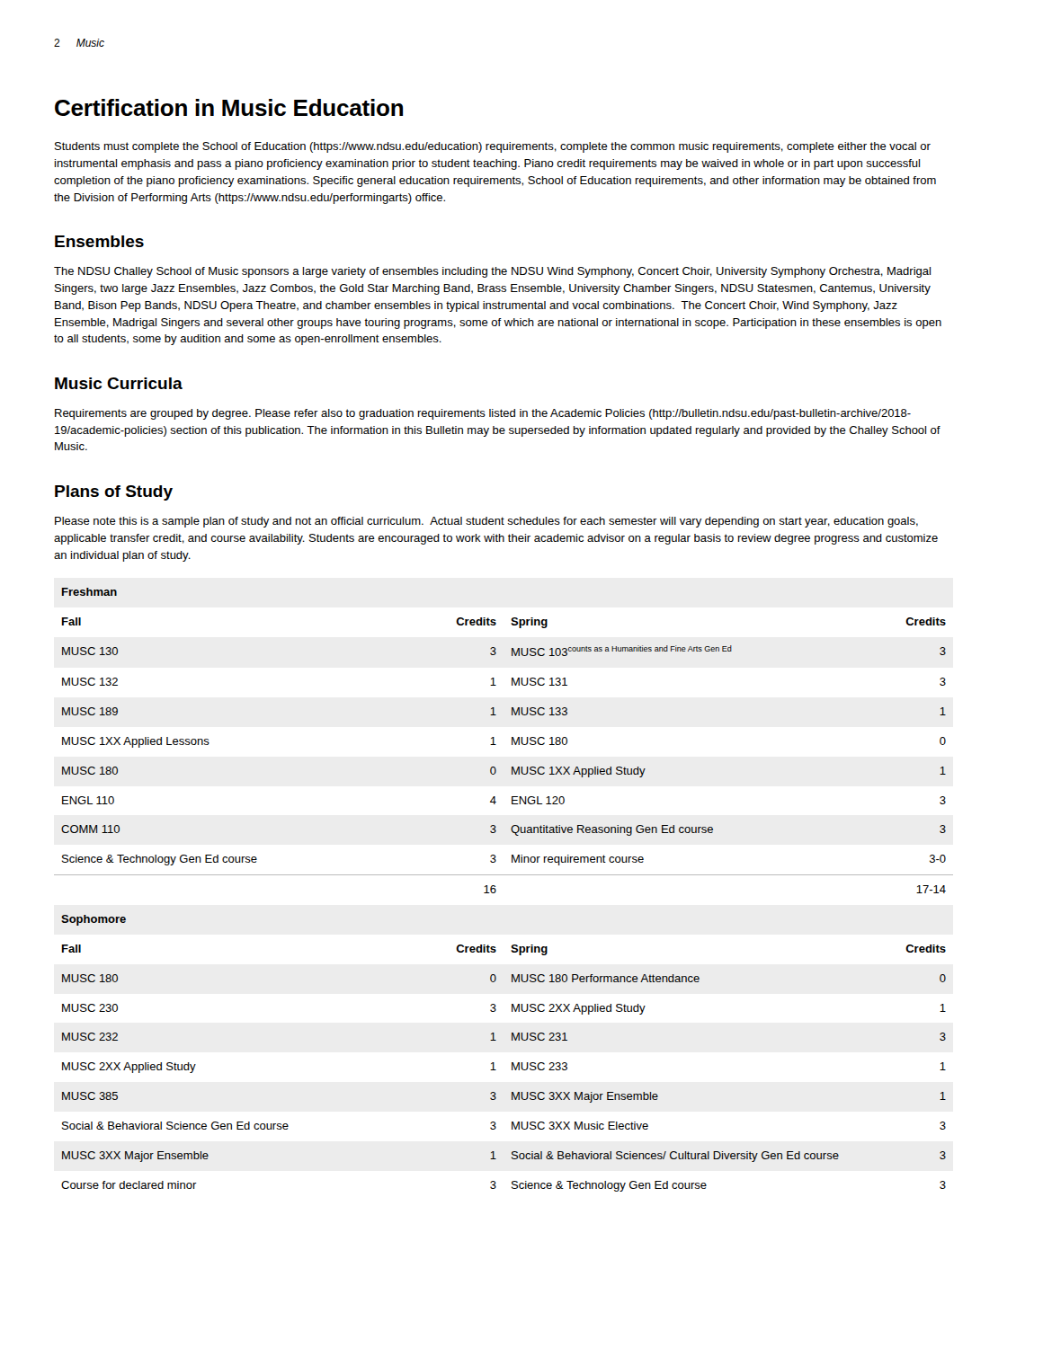2 Music
Certification in Music Education
Students must complete the School of Education (https://www.ndsu.edu/education) requirements, complete the common music requirements, complete either the vocal or instrumental emphasis and pass a piano proficiency examination prior to student teaching. Piano credit requirements may be waived in whole or in part upon successful completion of the piano proficiency examinations. Specific general education requirements, School of Education requirements, and other information may be obtained from the Division of Performing Arts (https://www.ndsu.edu/performingarts) office.
Ensembles
The NDSU Challey School of Music sponsors a large variety of ensembles including the NDSU Wind Symphony, Concert Choir, University Symphony Orchestra, Madrigal Singers, two large Jazz Ensembles, Jazz Combos, the Gold Star Marching Band, Brass Ensemble, University Chamber Singers, NDSU Statesmen, Cantemus, University Band, Bison Pep Bands, NDSU Opera Theatre, and chamber ensembles in typical instrumental and vocal combinations. The Concert Choir, Wind Symphony, Jazz Ensemble, Madrigal Singers and several other groups have touring programs, some of which are national or international in scope. Participation in these ensembles is open to all students, some by audition and some as open-enrollment ensembles.
Music Curricula
Requirements are grouped by degree. Please refer also to graduation requirements listed in the Academic Policies (http://bulletin.ndsu.edu/past-bulletin-archive/2018-19/academic-policies) section of this publication. The information in this Bulletin may be superseded by information updated regularly and provided by the Challey School of Music.
Plans of Study
Please note this is a sample plan of study and not an official curriculum. Actual student schedules for each semester will vary depending on start year, education goals, applicable transfer credit, and course availability. Students are encouraged to work with their academic advisor on a regular basis to review degree progress and customize an individual plan of study.
| Freshman |
| --- |
| Fall | Credits | Spring | Credits |
| MUSC 130 | 3 | MUSC 103 counts as a Humanities and Fine Arts Gen Ed | 3 |
| MUSC 132 | 1 | MUSC 131 | 3 |
| MUSC 189 | 1 | MUSC 133 | 1 |
| MUSC 1XX Applied Lessons | 1 | MUSC 180 | 0 |
| MUSC 180 | 0 | MUSC 1XX Applied Study | 1 |
| ENGL 110 | 4 | ENGL 120 | 3 |
| COMM 110 | 3 | Quantitative Reasoning Gen Ed course | 3 |
| Science & Technology Gen Ed course | 3 | Minor requirement course | 3-0 |
| | 16 | | 17-14 |
| Sophomore |
| Fall | Credits | Spring | Credits |
| MUSC 180 | 0 | MUSC 180 Performance Attendance | 0 |
| MUSC 230 | 3 | MUSC 2XX Applied Study | 1 |
| MUSC 232 | 1 | MUSC 231 | 3 |
| MUSC 2XX Applied Study | 1 | MUSC 233 | 1 |
| MUSC 385 | 3 | MUSC 3XX Major Ensemble | 1 |
| Social & Behavioral Science Gen Ed course | 3 | MUSC 3XX Music Elective | 3 |
| MUSC 3XX Major Ensemble | 1 | Social & Behavioral Sciences/ Cultural Diversity Gen Ed course | 3 |
| Course for declared minor | 3 | Science & Technology Gen Ed course | 3 |